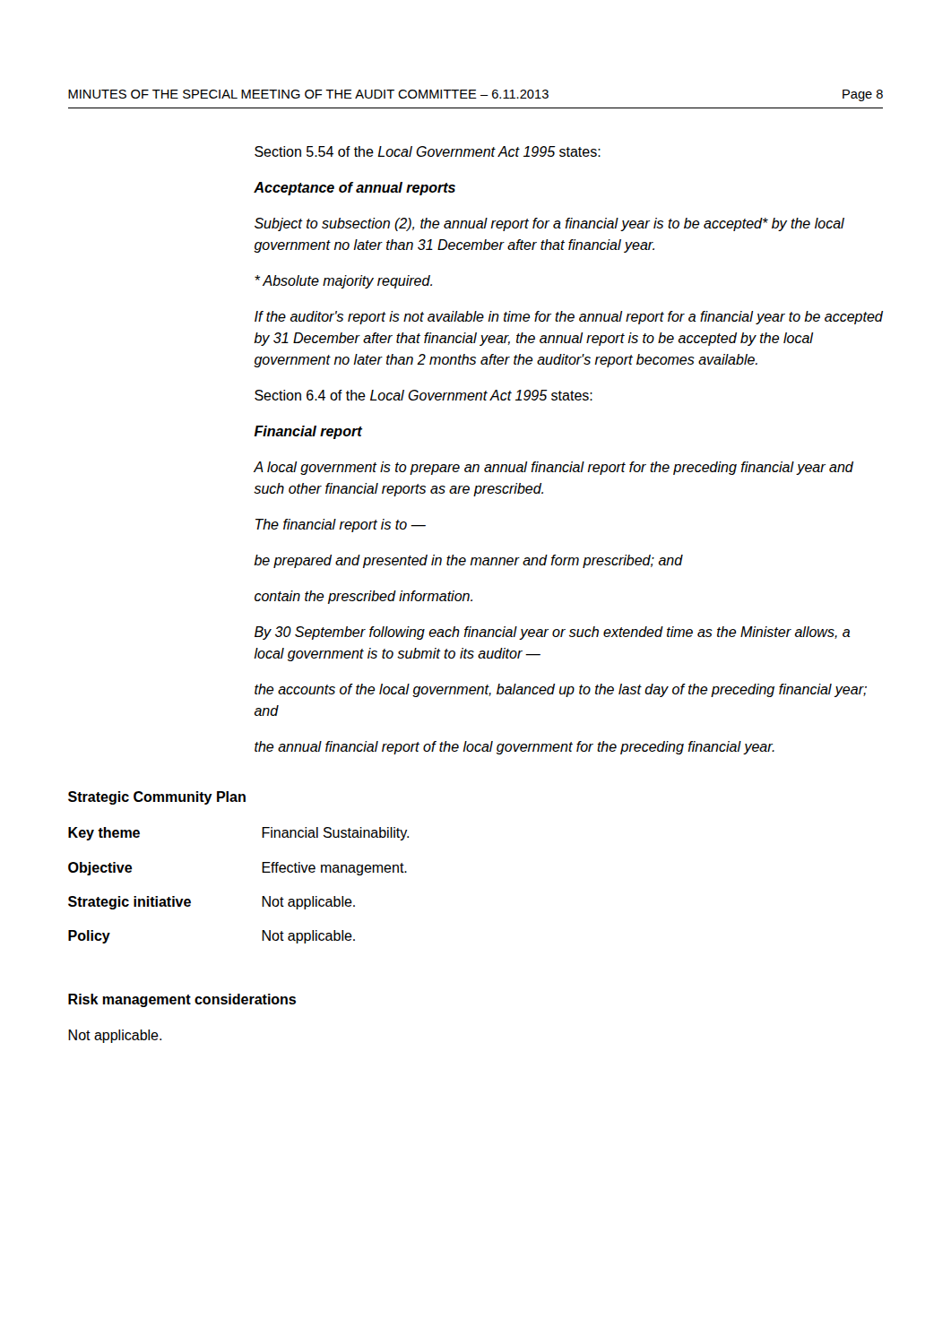MINUTES OF THE SPECIAL MEETING OF THE AUDIT COMMITTEE – 6.11.2013
Page 8
Section 5.54 of the Local Government Act 1995 states:
Acceptance of annual reports
Subject to subsection (2), the annual report for a financial year is to be accepted* by the local government no later than 31 December after that financial year.
* Absolute majority required.
If the auditor's report is not available in time for the annual report for a financial year to be accepted by 31 December after that financial year, the annual report is to be accepted by the local government no later than 2 months after the auditor's report becomes available.
Section 6.4 of the Local Government Act 1995 states:
Financial report
A local government is to prepare an annual financial report for the preceding financial year and such other financial reports as are prescribed.
The financial report is to —
be prepared and presented in the manner and form prescribed; and
contain the prescribed information.
By 30 September following each financial year or such extended time as the Minister allows, a local government is to submit to its auditor —
the accounts of the local government, balanced up to the last day of the preceding financial year; and
the annual financial report of the local government for the preceding financial year.
Strategic Community Plan
| Key theme | Financial Sustainability. |
| Objective | Effective management. |
| Strategic initiative | Not applicable. |
| Policy | Not applicable. |
Risk management considerations
Not applicable.